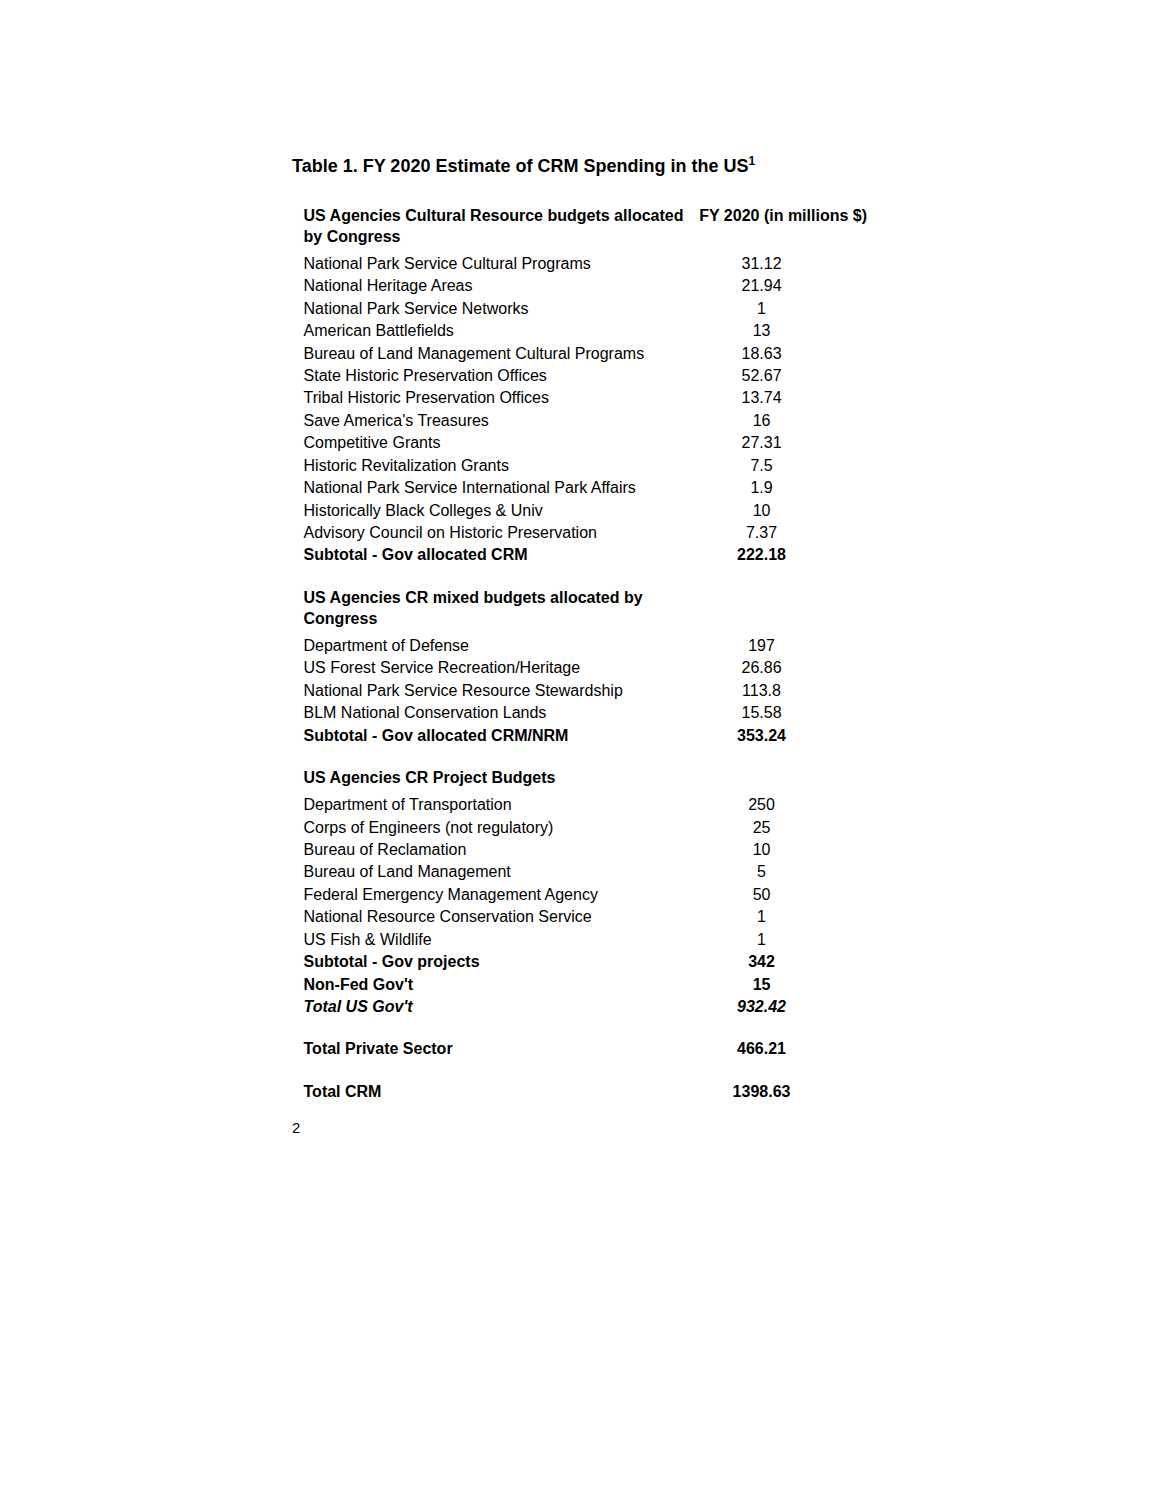Table 1. FY 2020 Estimate of CRM Spending in the US1
| US Agencies Cultural Resource budgets allocated by Congress | FY 2020 (in millions $) |
| National Park Service Cultural Programs | 31.12 |
| National Heritage Areas | 21.94 |
| National Park Service Networks | 1 |
| American Battlefields | 13 |
| Bureau of Land Management Cultural Programs | 18.63 |
| State Historic Preservation Offices | 52.67 |
| Tribal Historic Preservation Offices | 13.74 |
| Save America's Treasures | 16 |
| Competitive Grants | 27.31 |
| Historic Revitalization Grants | 7.5 |
| National Park Service International Park Affairs | 1.9 |
| Historically Black Colleges & Univ | 10 |
| Advisory Council on Historic Preservation | 7.37 |
| Subtotal - Gov allocated CRM | 222.18 |
| US Agencies CR mixed budgets allocated by Congress | |
| Department of Defense | 197 |
| US Forest Service Recreation/Heritage | 26.86 |
| National Park Service Resource Stewardship | 113.8 |
| BLM National Conservation Lands | 15.58 |
| Subtotal - Gov allocated CRM/NRM | 353.24 |
| US Agencies CR Project Budgets | |
| Department of Transportation | 250 |
| Corps of Engineers (not regulatory) | 25 |
| Bureau of Reclamation | 10 |
| Bureau of Land Management | 5 |
| Federal Emergency Management Agency | 50 |
| National Resource Conservation Service | 1 |
| US Fish & Wildlife | 1 |
| Subtotal - Gov projects | 342 |
| Non-Fed Gov't | 15 |
| Total US Gov't | 932.42 |
| Total Private Sector | 466.21 |
| Total CRM | 1398.63 |
2